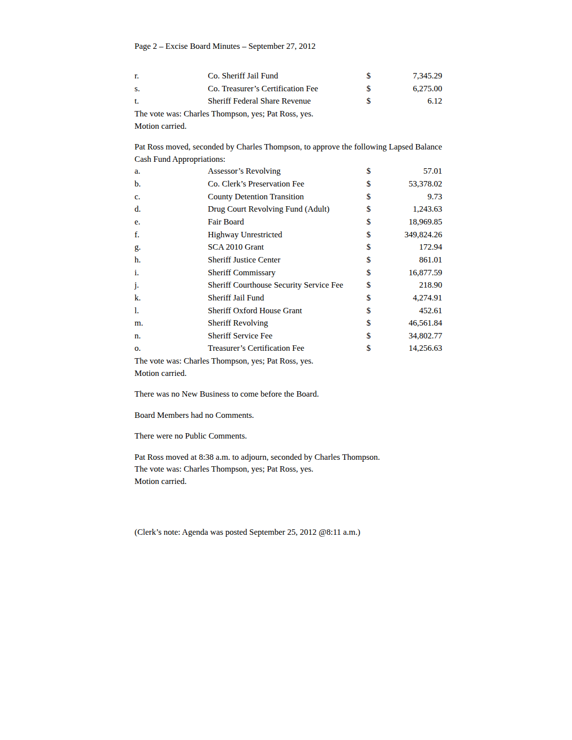Page 2 – Excise Board Minutes – September 27, 2012
| r. | Co. Sheriff Jail Fund | $ | 7,345.29 |
| s. | Co. Treasurer’s Certification Fee | $ | 6,275.00 |
| t. | Sheriff Federal Share Revenue | $ | 6.12 |
The vote was: Charles Thompson, yes; Pat Ross, yes.
Motion carried.
Pat Ross moved, seconded by Charles Thompson, to approve the following Lapsed Balance
Cash Fund Appropriations:
| a. | Assessor’s Revolving | $ | 57.01 |
| b. | Co. Clerk’s Preservation Fee | $ | 53,378.02 |
| c. | County Detention Transition | $ | 9.73 |
| d. | Drug Court Revolving Fund (Adult) | $ | 1,243.63 |
| e. | Fair Board | $ | 18,969.85 |
| f. | Highway Unrestricted | $ | 349,824.26 |
| g. | SCA 2010 Grant | $ | 172.94 |
| h. | Sheriff Justice Center | $ | 861.01 |
| i. | Sheriff Commissary | $ | 16,877.59 |
| j. | Sheriff Courthouse Security Service Fee | $ | 218.90 |
| k. | Sheriff Jail Fund | $ | 4,274.91 |
| l. | Sheriff Oxford House Grant | $ | 452.61 |
| m. | Sheriff Revolving | $ | 46,561.84 |
| n. | Sheriff Service Fee | $ | 34,802.77 |
| o. | Treasurer’s Certification Fee | $ | 14,256.63 |
The vote was: Charles Thompson, yes; Pat Ross, yes.
Motion carried.
There was no New Business to come before the Board.
Board Members had no Comments.
There were no Public Comments.
Pat Ross moved at 8:38 a.m. to adjourn, seconded by Charles Thompson.
The vote was: Charles Thompson, yes; Pat Ross, yes.
Motion carried.
(Clerk’s note: Agenda was posted September 25, 2012 @8:11 a.m.)